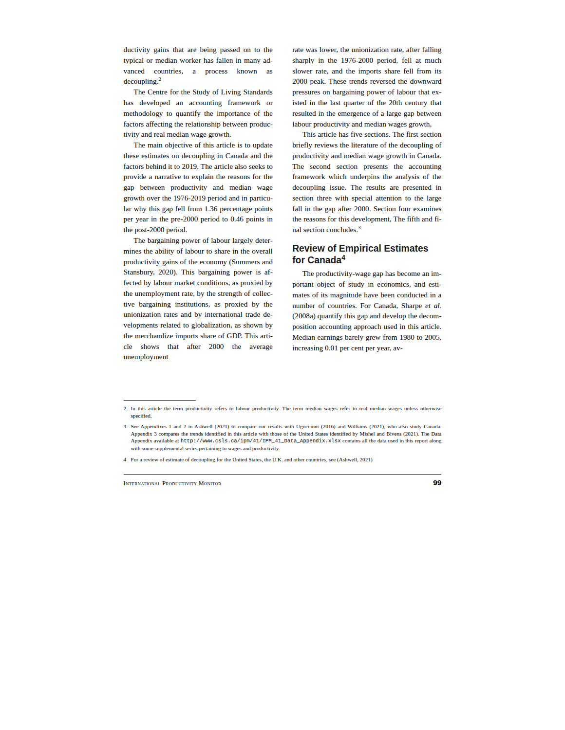ductivity gains that are being passed on to the typical or median worker has fallen in many advanced countries, a process known as decoupling.2
The Centre for the Study of Living Standards has developed an accounting framework or methodology to quantify the importance of the factors affecting the relationship between productivity and real median wage growth.
The main objective of this article is to update these estimates on decoupling in Canada and the factors behind it to 2019. The article also seeks to provide a narrative to explain the reasons for the gap between productivity and median wage growth over the 1976-2019 period and in particular why this gap fell from 1.36 percentage points per year in the pre-2000 period to 0.46 points in the post-2000 period.
The bargaining power of labour largely determines the ability of labour to share in the overall productivity gains of the economy (Summers and Stansbury, 2020). This bargaining power is affected by labour market conditions, as proxied by the unemployment rate, by the strength of collective bargaining institutions, as proxied by the unionization rates and by international trade developments related to globalization, as shown by the merchandize imports share of GDP. This article shows that after 2000 the average unemployment
rate was lower, the unionization rate, after falling sharply in the 1976-2000 period, fell at much slower rate, and the imports share fell from its 2000 peak. These trends reversed the downward pressures on bargaining power of labour that existed in the last quarter of the 20th century that resulted in the emergence of a large gap between labour productivity and median wages growth,
This article has five sections. The first section briefly reviews the literature of the decoupling of productivity and median wage growth in Canada. The second section presents the accounting framework which underpins the analysis of the decoupling issue. The results are presented in section three with special attention to the large fall in the gap after 2000. Section four examines the reasons for this development, The fifth and final section concludes.3
Review of Empirical Estimates for Canada4
The productivity-wage gap has become an important object of study in economics, and estimates of its magnitude have been conducted in a number of countries. For Canada, Sharpe et al. (2008a) quantify this gap and develop the decomposition accounting approach used in this article. Median earnings barely grew from 1980 to 2005, increasing 0.01 per cent per year, av-
2
In this article the term productivity refers to labour productivity. The term median wages refer to real median wages unless otherwise specified.
3
See Appendixes 1 and 2 in Ashwell (2021) to compare our results with Uguccioni (2016) and Williams (2021), who also study Canada. Appendix 3 compares the trends identified in this article with those of the United States identified by Mishel and Bivens (2021). The Data Appendix available at http://www.csls.ca/ipm/41/IPM_41_Data_Appendix.xlsx contains all the data used in this report along with some supplemental series pertaining to wages and productivity.
4
For a review of estimate of decoupling for the United States, the U.K. and other countries, see (Ashwell, 2021)
International Productivity Monitor
99